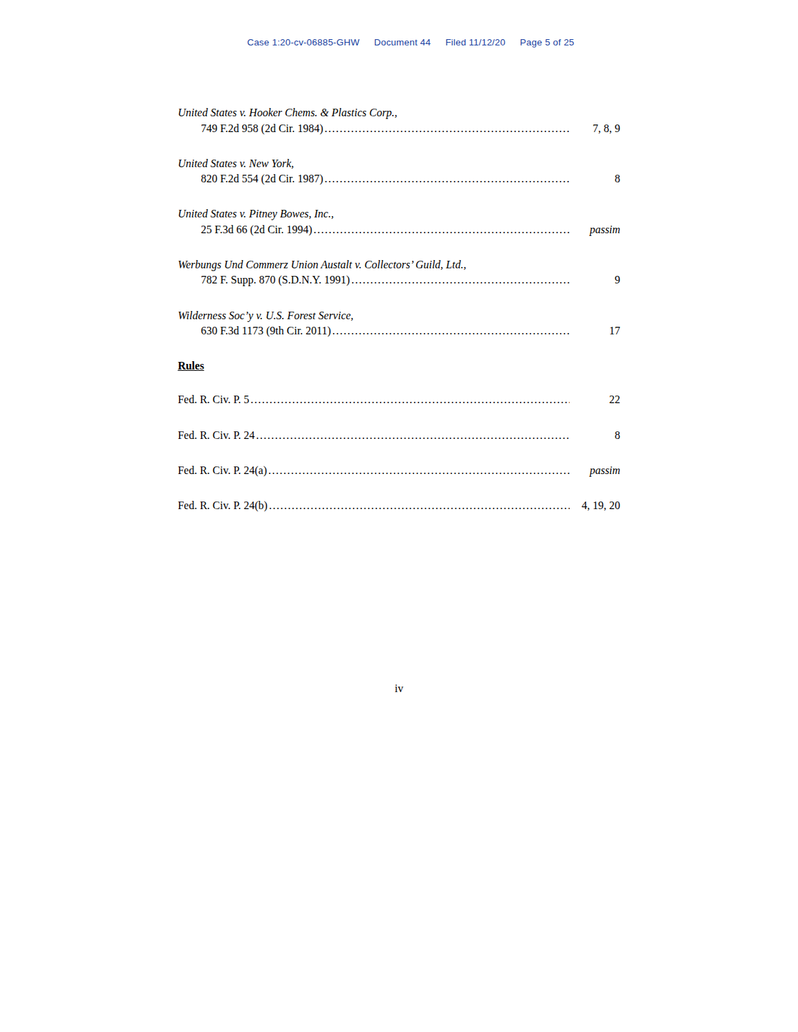Case 1:20-cv-06885-GHW Document 44 Filed 11/12/20 Page 5 of 25
United States v. Hooker Chems. & Plastics Corp.,
749 F.2d 958 (2d Cir. 1984) ................................................................................. 7, 8, 9
United States v. New York,
820 F.2d 554 (2d Cir. 1987) ................................................................................. 8
United States v. Pitney Bowes, Inc.,
25 F.3d 66 (2d Cir. 1994) ..................................................................................... passim
Werbungs Und Commerz Union Austalt v. Collectors’ Guild, Ltd.,
782 F. Supp. 870 (S.D.N.Y. 1991) ....................................................................... 9
Wilderness Soc’y v. U.S. Forest Service,
630 F.3d 1173 (9th Cir. 2011) ............................................................................. 17
Rules
Fed. R. Civ. P. 5 ....................................................................................................... 22
Fed. R. Civ. P. 24 ..................................................................................................... 8
Fed. R. Civ. P. 24(a) .............................................................................................. passim
Fed. R. Civ. P. 24(b) .............................................................................................. 4, 19, 20
iv